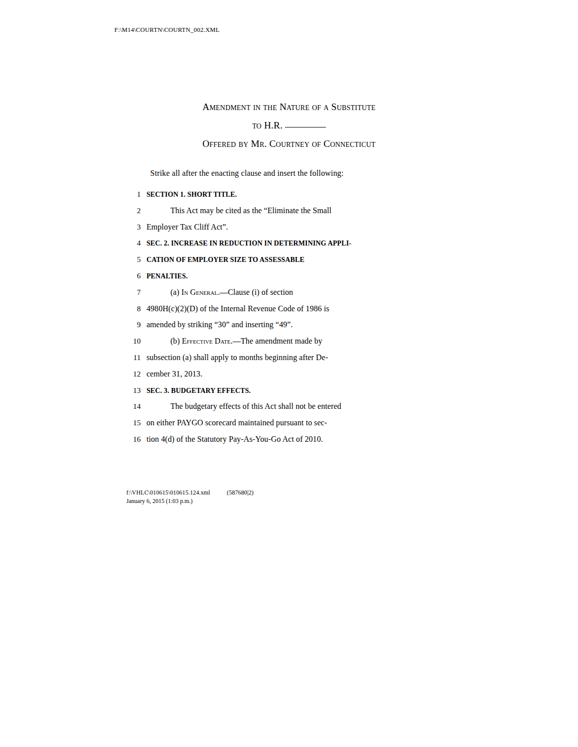F:\M14\COURTN\COURTN_002.XML
Amendment in the Nature of a Substitute to H.R. Offered by Mr. Courtney of Connecticut
Strike all after the enacting clause and insert the following:
SECTION 1. SHORT TITLE.
This Act may be cited as the “Eliminate the Small
Employer Tax Cliff Act”.
SEC. 2. INCREASE IN REDUCTION IN DETERMINING APPLI-
CATION OF EMPLOYER SIZE TO ASSESSABLE
PENALTIES.
(a) In General.—Clause (i) of section
4980H(c)(2)(D) of the Internal Revenue Code of 1986 is
amended by striking “30” and inserting “49”.
(b) Effective Date.—The amendment made by
subsection (a) shall apply to months beginning after De-
cember 31, 2013.
SEC. 3. BUDGETARY EFFECTS.
The budgetary effects of this Act shall not be entered
on either PAYGO scorecard maintained pursuant to sec-
tion 4(d) of the Statutory Pay-As-You-Go Act of 2010.
f:\VHLC\010615\010615.124.xml (587680|2)
January 6, 2015 (1:03 p.m.)